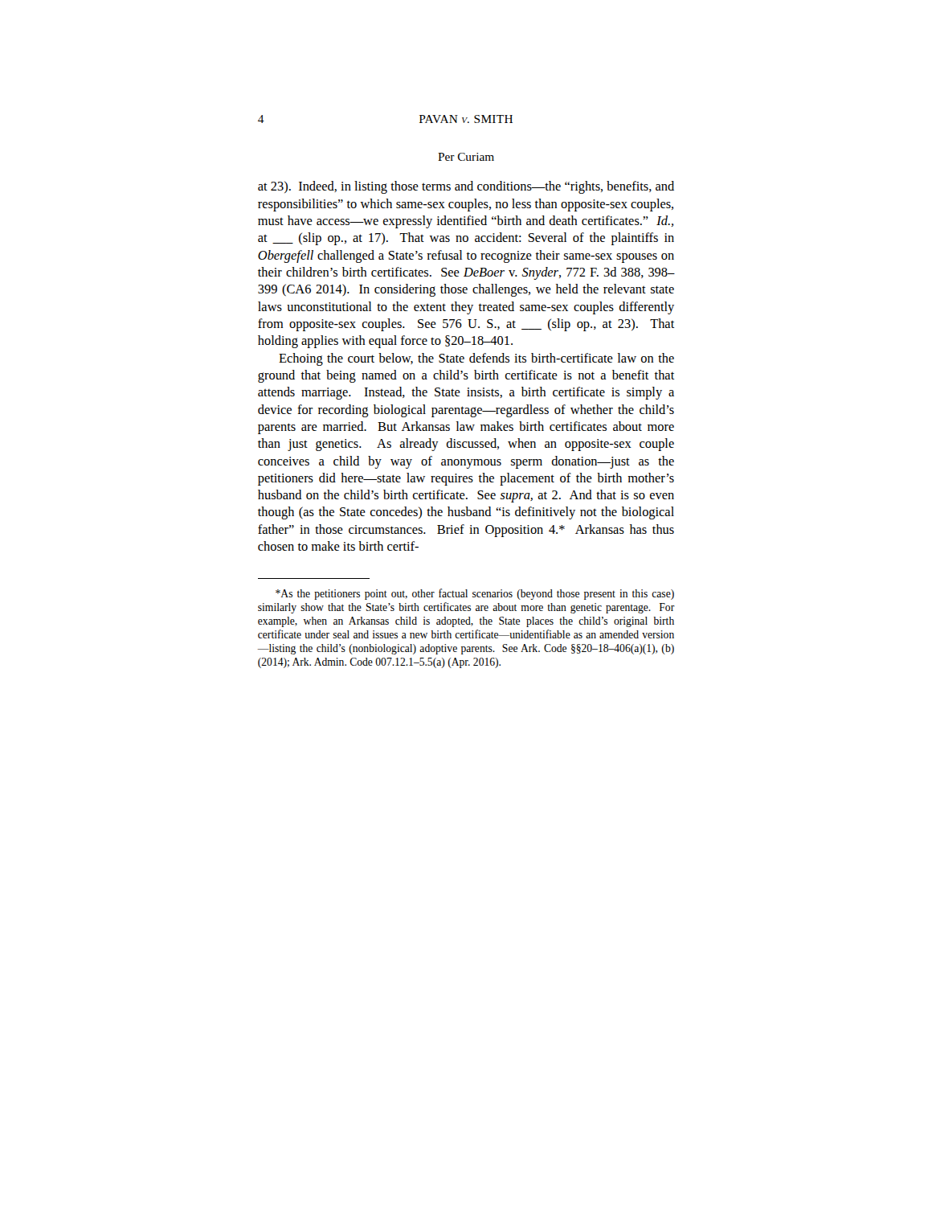4 Pavan v. Smith
Per Curiam
at 23). Indeed, in listing those terms and conditions—the “rights, benefits, and responsibilities” to which same-sex couples, no less than opposite-sex couples, must have access—we expressly identified “birth and death certificates.” Id., at ___ (slip op., at 17). That was no accident: Several of the plaintiffs in Obergefell challenged a State’s refusal to recognize their same-sex spouses on their children’s birth certificates. See DeBoer v. Snyder, 772 F. 3d 388, 398–399 (CA6 2014). In considering those challenges, we held the relevant state laws unconstitutional to the extent they treated same-sex couples differently from opposite-sex couples. See 576 U. S., at ___ (slip op., at 23). That holding applies with equal force to §20–18–401.
Echoing the court below, the State defends its birth-certificate law on the ground that being named on a child’s birth certificate is not a benefit that attends marriage. Instead, the State insists, a birth certificate is simply a device for recording biological parentage—regardless of whether the child’s parents are married. But Arkansas law makes birth certificates about more than just genetics. As already discussed, when an opposite-sex couple conceives a child by way of anonymous sperm donation—just as the petitioners did here—state law requires the placement of the birth mother’s husband on the child’s birth certificate. See supra, at 2. And that is so even though (as the State concedes) the husband “is definitively not the biological father” in those circumstances. Brief in Opposition 4.* Arkansas has thus chosen to make its birth certif-
*As the petitioners point out, other factual scenarios (beyond those present in this case) similarly show that the State’s birth certificates are about more than genetic parentage. For example, when an Arkansas child is adopted, the State places the child’s original birth certificate under seal and issues a new birth certificate—unidentifiable as an amended version—listing the child’s (nonbiological) adoptive parents. See Ark. Code §§20–18–406(a)(1), (b) (2014); Ark. Admin. Code 007.12.1–5.5(a) (Apr. 2016).